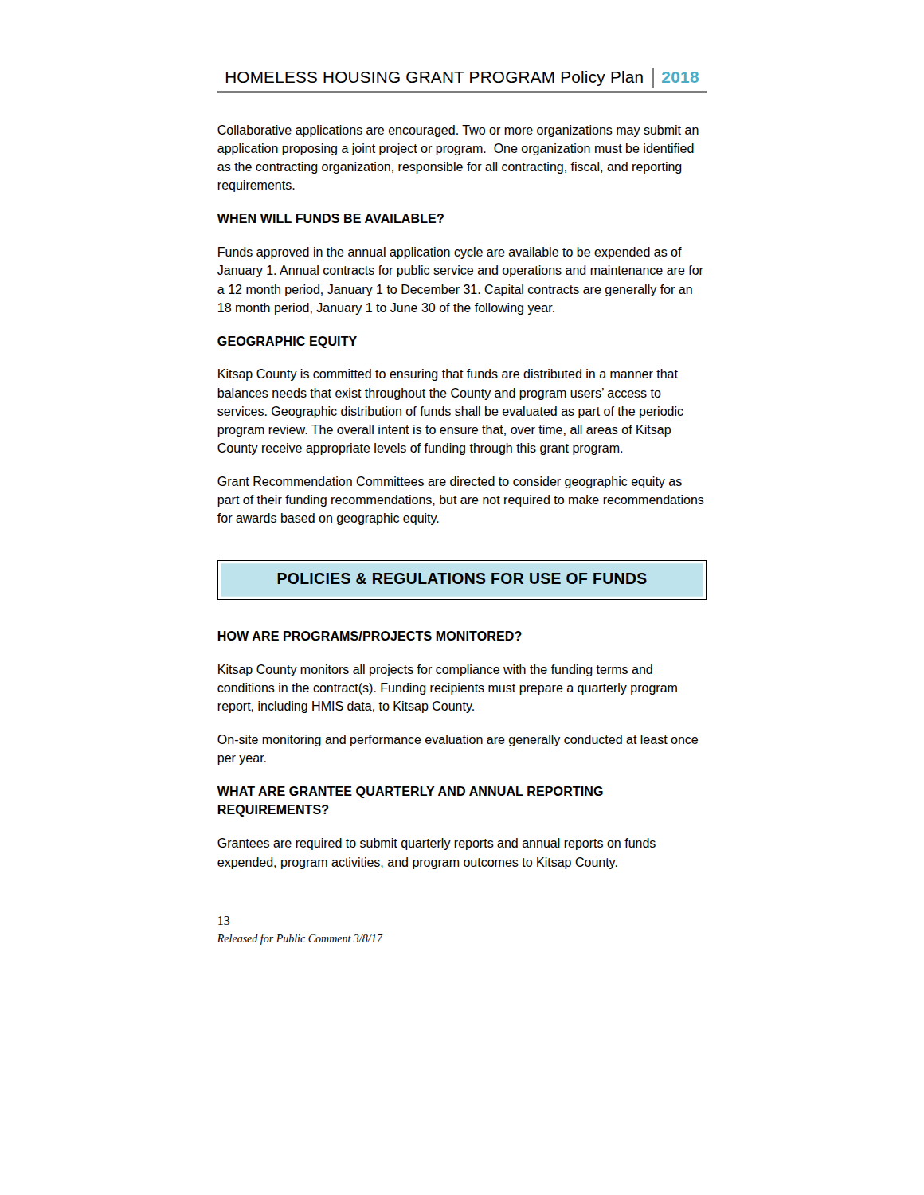HOMELESS HOUSING GRANT PROGRAM Policy Plan 2018
Collaborative applications are encouraged. Two or more organizations may submit an application proposing a joint project or program. One organization must be identified as the contracting organization, responsible for all contracting, fiscal, and reporting requirements.
WHEN WILL FUNDS BE AVAILABLE?
Funds approved in the annual application cycle are available to be expended as of January 1. Annual contracts for public service and operations and maintenance are for a 12 month period, January 1 to December 31. Capital contracts are generally for an 18 month period, January 1 to June 30 of the following year.
GEOGRAPHIC EQUITY
Kitsap County is committed to ensuring that funds are distributed in a manner that balances needs that exist throughout the County and program users’ access to services. Geographic distribution of funds shall be evaluated as part of the periodic program review. The overall intent is to ensure that, over time, all areas of Kitsap County receive appropriate levels of funding through this grant program.
Grant Recommendation Committees are directed to consider geographic equity as part of their funding recommendations, but are not required to make recommendations for awards based on geographic equity.
POLICIES & REGULATIONS FOR USE OF FUNDS
HOW ARE PROGRAMS/PROJECTS MONITORED?
Kitsap County monitors all projects for compliance with the funding terms and conditions in the contract(s). Funding recipients must prepare a quarterly program report, including HMIS data, to Kitsap County.
On-site monitoring and performance evaluation are generally conducted at least once per year.
WHAT ARE GRANTEE QUARTERLY AND ANNUAL REPORTING REQUIREMENTS?
Grantees are required to submit quarterly reports and annual reports on funds expended, program activities, and program outcomes to Kitsap County.
13
Released for Public Comment 3/8/17